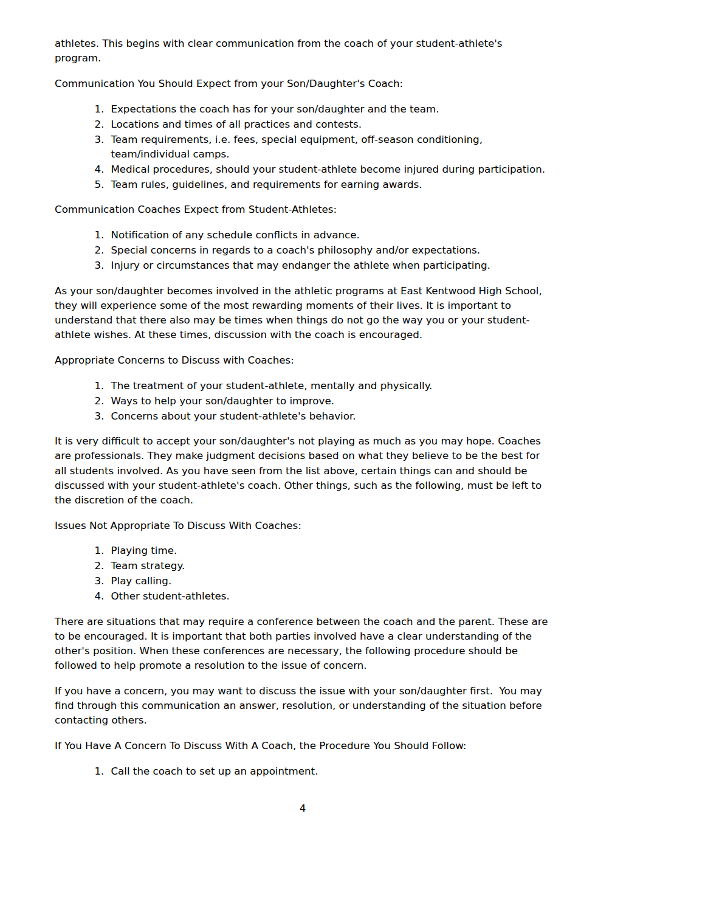athletes. This begins with clear communication from the coach of your student-athlete's program.
Communication You Should Expect from your Son/Daughter's Coach:
Expectations the coach has for your son/daughter and the team.
Locations and times of all practices and contests.
Team requirements, i.e. fees, special equipment, off-season conditioning, team/individual camps.
Medical procedures, should your student-athlete become injured during participation.
Team rules, guidelines, and requirements for earning awards.
Communication Coaches Expect from Student-Athletes:
Notification of any schedule conflicts in advance.
Special concerns in regards to a coach's philosophy and/or expectations.
Injury or circumstances that may endanger the athlete when participating.
As your son/daughter becomes involved in the athletic programs at East Kentwood High School, they will experience some of the most rewarding moments of their lives. It is important to understand that there also may be times when things do not go the way you or your student-athlete wishes. At these times, discussion with the coach is encouraged.
Appropriate Concerns to Discuss with Coaches:
The treatment of your student-athlete, mentally and physically.
Ways to help your son/daughter to improve.
Concerns about your student-athlete's behavior.
It is very difficult to accept your son/daughter's not playing as much as you may hope. Coaches are professionals. They make judgment decisions based on what they believe to be the best for all students involved. As you have seen from the list above, certain things can and should be discussed with your student-athlete's coach. Other things, such as the following, must be left to the discretion of the coach.
Issues Not Appropriate To Discuss With Coaches:
Playing time.
Team strategy.
Play calling.
Other student-athletes.
There are situations that may require a conference between the coach and the parent. These are to be encouraged. It is important that both parties involved have a clear understanding of the other's position. When these conferences are necessary, the following procedure should be followed to help promote a resolution to the issue of concern.
If you have a concern, you may want to discuss the issue with your son/daughter first. You may find through this communication an answer, resolution, or understanding of the situation before contacting others.
If You Have A Concern To Discuss With A Coach, the Procedure You Should Follow:
Call the coach to set up an appointment.
4